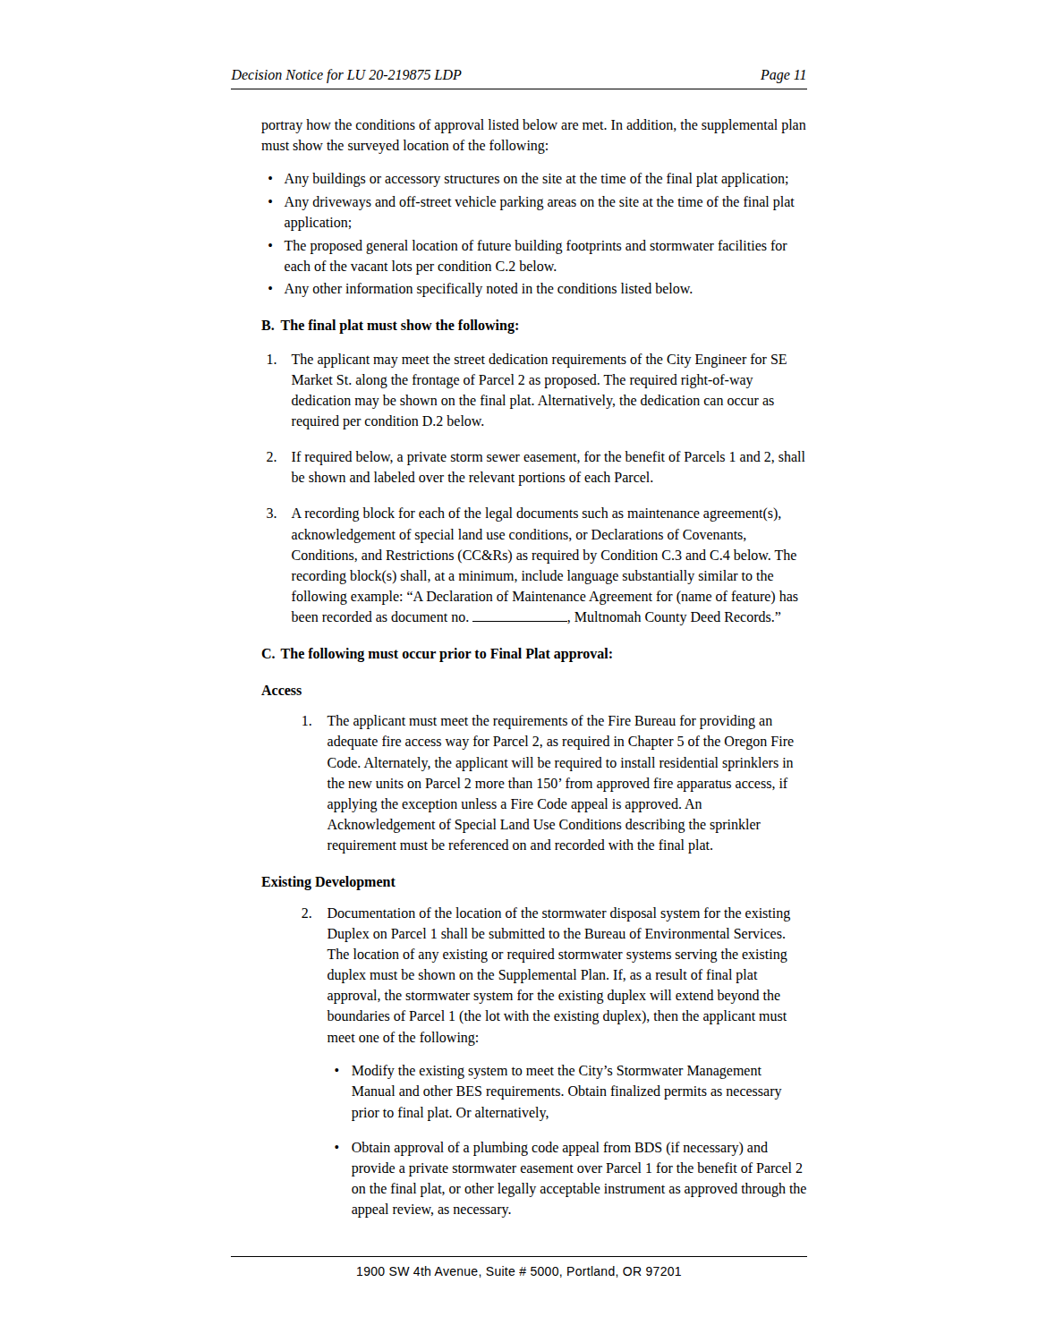Decision Notice for LU 20-219875 LDP Page 11
portray how the conditions of approval listed below are met. In addition, the supplemental plan must show the surveyed location of the following:
Any buildings or accessory structures on the site at the time of the final plat application;
Any driveways and off-street vehicle parking areas on the site at the time of the final plat application;
The proposed general location of future building footprints and stormwater facilities for each of the vacant lots per condition C.2 below.
Any other information specifically noted in the conditions listed below.
B. The final plat must show the following:
The applicant may meet the street dedication requirements of the City Engineer for SE Market St. along the frontage of Parcel 2 as proposed. The required right-of-way dedication may be shown on the final plat. Alternatively, the dedication can occur as required per condition D.2 below.
If required below, a private storm sewer easement, for the benefit of Parcels 1 and 2, shall be shown and labeled over the relevant portions of each Parcel.
A recording block for each of the legal documents such as maintenance agreement(s), acknowledgement of special land use conditions, or Declarations of Covenants, Conditions, and Restrictions (CC&Rs) as required by Condition C.3 and C.4 below. The recording block(s) shall, at a minimum, include language substantially similar to the following example: “A Declaration of Maintenance Agreement for (name of feature) has been recorded as document no. , Multnomah County Deed Records.”
C. The following must occur prior to Final Plat approval:
Access
The applicant must meet the requirements of the Fire Bureau for providing an adequate fire access way for Parcel 2, as required in Chapter 5 of the Oregon Fire Code. Alternately, the applicant will be required to install residential sprinklers in the new units on Parcel 2 more than 150’ from approved fire apparatus access, if applying the exception unless a Fire Code appeal is approved. An Acknowledgement of Special Land Use Conditions describing the sprinkler requirement must be referenced on and recorded with the final plat.
Existing Development
Documentation of the location of the stormwater disposal system for the existing Duplex on Parcel 1 shall be submitted to the Bureau of Environmental Services. The location of any existing or required stormwater systems serving the existing duplex must be shown on the Supplemental Plan. If, as a result of final plat approval, the stormwater system for the existing duplex will extend beyond the boundaries of Parcel 1 (the lot with the existing duplex), then the applicant must meet one of the following:
Modify the existing system to meet the City’s Stormwater Management Manual and other BES requirements. Obtain finalized permits as necessary prior to final plat. Or alternatively,
Obtain approval of a plumbing code appeal from BDS (if necessary) and provide a private stormwater easement over Parcel 1 for the benefit of Parcel 2 on the final plat, or other legally acceptable instrument as approved through the appeal review, as necessary.
1900 SW 4th Avenue, Suite # 5000, Portland, OR 97201